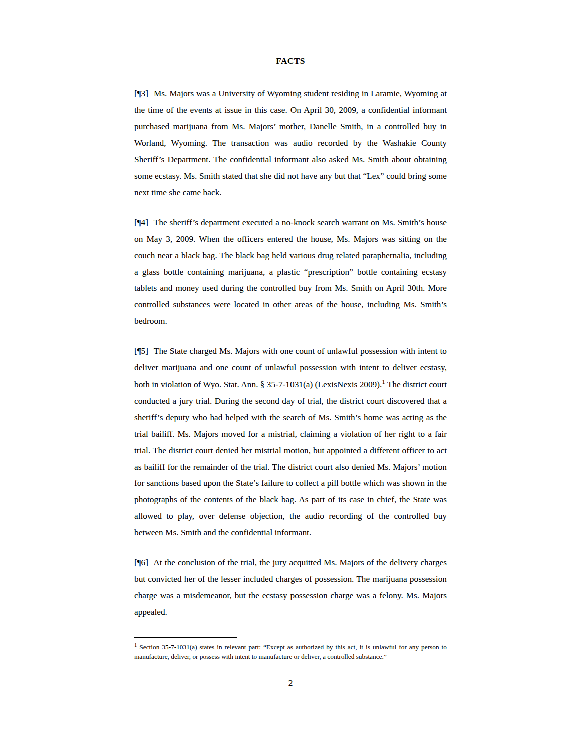FACTS
[¶3] Ms. Majors was a University of Wyoming student residing in Laramie, Wyoming at the time of the events at issue in this case. On April 30, 2009, a confidential informant purchased marijuana from Ms. Majors’ mother, Danelle Smith, in a controlled buy in Worland, Wyoming. The transaction was audio recorded by the Washakie County Sheriff’s Department. The confidential informant also asked Ms. Smith about obtaining some ecstasy. Ms. Smith stated that she did not have any but that “Lex” could bring some next time she came back.
[¶4] The sheriff’s department executed a no-knock search warrant on Ms. Smith’s house on May 3, 2009. When the officers entered the house, Ms. Majors was sitting on the couch near a black bag. The black bag held various drug related paraphernalia, including a glass bottle containing marijuana, a plastic “prescription” bottle containing ecstasy tablets and money used during the controlled buy from Ms. Smith on April 30th. More controlled substances were located in other areas of the house, including Ms. Smith’s bedroom.
[¶5] The State charged Ms. Majors with one count of unlawful possession with intent to deliver marijuana and one count of unlawful possession with intent to deliver ecstasy, both in violation of Wyo. Stat. Ann. § 35-7-1031(a) (LexisNexis 2009).1 The district court conducted a jury trial. During the second day of trial, the district court discovered that a sheriff’s deputy who had helped with the search of Ms. Smith’s home was acting as the trial bailiff. Ms. Majors moved for a mistrial, claiming a violation of her right to a fair trial. The district court denied her mistrial motion, but appointed a different officer to act as bailiff for the remainder of the trial. The district court also denied Ms. Majors’ motion for sanctions based upon the State’s failure to collect a pill bottle which was shown in the photographs of the contents of the black bag. As part of its case in chief, the State was allowed to play, over defense objection, the audio recording of the controlled buy between Ms. Smith and the confidential informant.
[¶6] At the conclusion of the trial, the jury acquitted Ms. Majors of the delivery charges but convicted her of the lesser included charges of possession. The marijuana possession charge was a misdemeanor, but the ecstasy possession charge was a felony. Ms. Majors appealed.
1 Section 35-7-1031(a) states in relevant part: “Except as authorized by this act, it is unlawful for any person to manufacture, deliver, or possess with intent to manufacture or deliver, a controlled substance.”
2